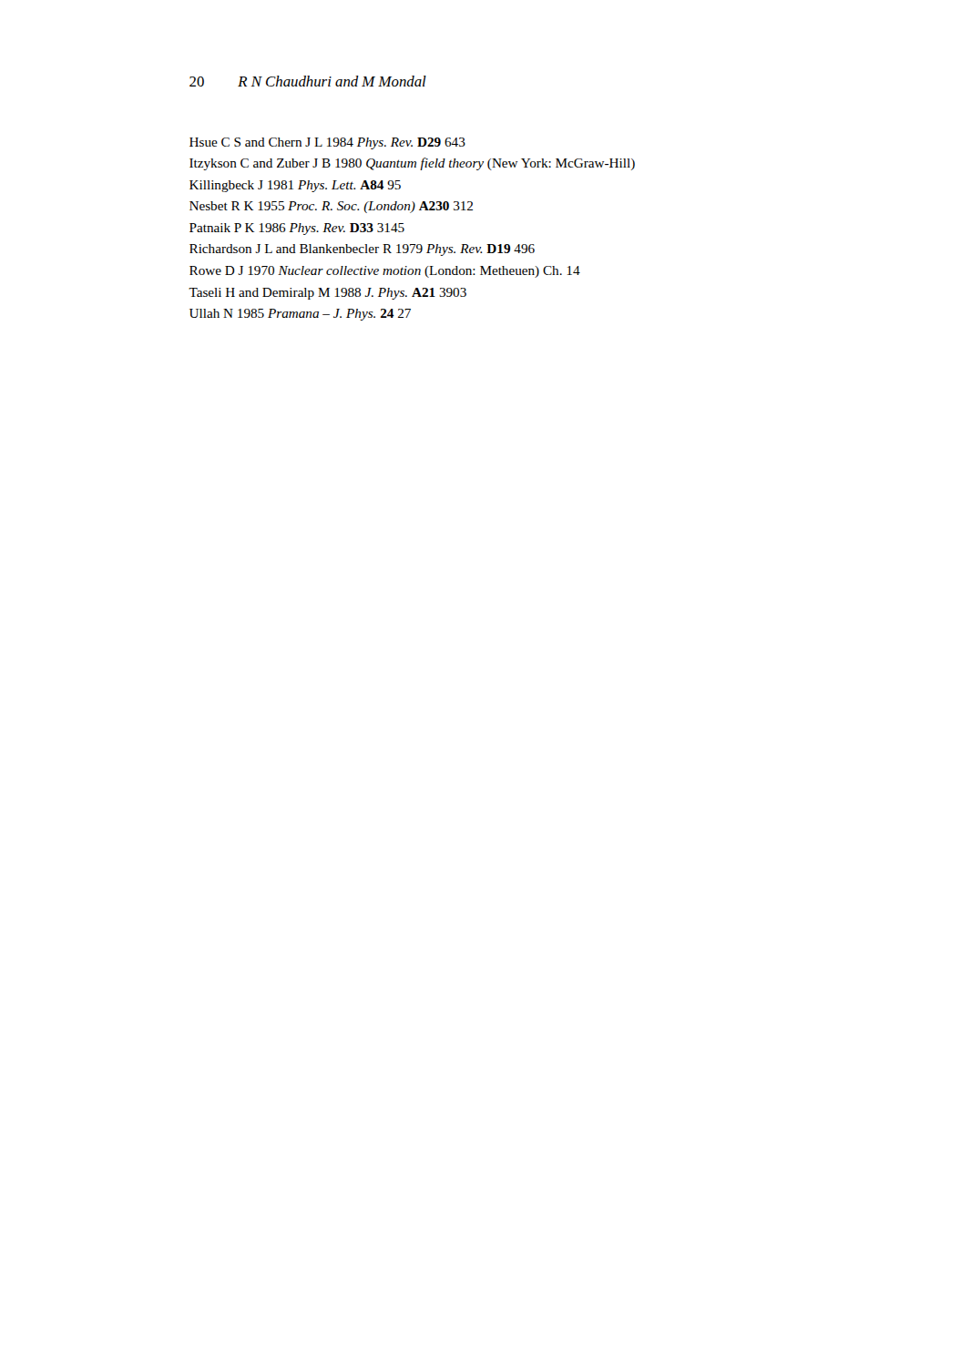20 R N Chaudhuri and M Mondal
Hsue C S and Chern J L 1984 Phys. Rev. D29 643
Itzykson C and Zuber J B 1980 Quantum field theory (New York: McGraw-Hill)
Killingbeck J 1981 Phys. Lett. A84 95
Nesbet R K 1955 Proc. R. Soc. (London) A230 312
Patnaik P K 1986 Phys. Rev. D33 3145
Richardson J L and Blankenbecler R 1979 Phys. Rev. D19 496
Rowe D J 1970 Nuclear collective motion (London: Metheuen) Ch. 14
Taseli H and Demiralp M 1988 J. Phys. A21 3903
Ullah N 1985 Pramana – J. Phys. 24 27